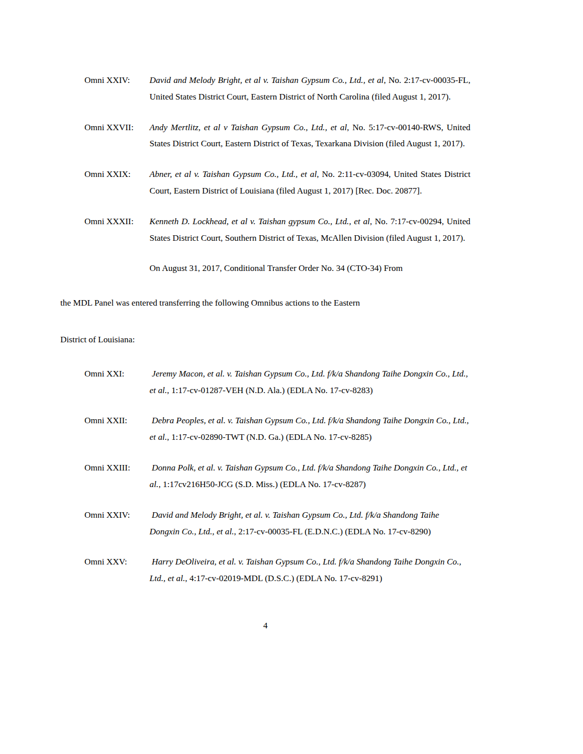Omni XXIV: David and Melody Bright, et al v. Taishan Gypsum Co., Ltd., et al, No. 2:17-cv-00035-FL, United States District Court, Eastern District of North Carolina (filed August 1, 2017).
Omni XXVII: Andy Mertlitz, et al v Taishan Gypsum Co., Ltd., et al, No. 5:17-cv-00140-RWS, United States District Court, Eastern District of Texas, Texarkana Division (filed August 1, 2017).
Omni XXIX: Abner, et al v. Taishan Gypsum Co., Ltd., et al, No. 2:11-cv-03094, United States District Court, Eastern District of Louisiana (filed August 1, 2017) [Rec. Doc. 20877].
Omni XXXII: Kenneth D. Lockhead, et al v. Taishan gypsum Co., Ltd., et al, No. 7:17-cv-00294, United States District Court, Southern District of Texas, McAllen Division (filed August 1, 2017).
On August 31, 2017, Conditional Transfer Order No. 34 (CTO-34) From
the MDL Panel was entered transferring the following Omnibus actions to the Eastern
District of Louisiana:
Omni XXI: Jeremy Macon, et al. v. Taishan Gypsum Co., Ltd. f/k/a Shandong Taihe Dongxin Co., Ltd., et al., 1:17-cv-01287-VEH (N.D. Ala.) (EDLA No. 17-cv-8283)
Omni XXII: Debra Peoples, et al. v. Taishan Gypsum Co., Ltd. f/k/a Shandong Taihe Dongxin Co., Ltd., et al., 1:17-cv-02890-TWT (N.D. Ga.) (EDLA No. 17-cv-8285)
Omni XXIII: Donna Polk, et al. v. Taishan Gypsum Co., Ltd. f/k/a Shandong Taihe Dongxin Co., Ltd., et al., 1:17cv216H50-JCG (S.D. Miss.) (EDLA No. 17-cv-8287)
Omni XXIV: David and Melody Bright, et al. v. Taishan Gypsum Co., Ltd. f/k/a Shandong Taihe Dongxin Co., Ltd., et al., 2:17-cv-00035-FL (E.D.N.C.) (EDLA No. 17-cv-8290)
Omni XXV: Harry DeOliveira, et al. v. Taishan Gypsum Co., Ltd. f/k/a Shandong Taihe Dongxin Co., Ltd., et al., 4:17-cv-02019-MDL (D.S.C.) (EDLA No. 17-cv-8291)
4